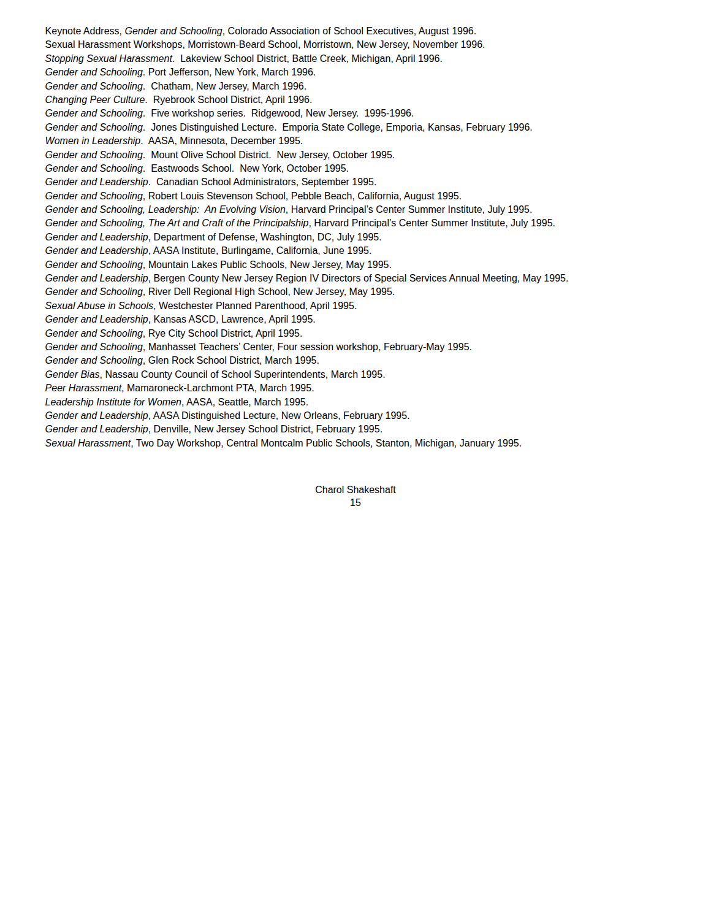Keynote Address, Gender and Schooling, Colorado Association of School Executives, August 1996.
Sexual Harassment Workshops, Morristown-Beard School, Morristown, New Jersey, November 1996.
Stopping Sexual Harassment. Lakeview School District, Battle Creek, Michigan, April 1996.
Gender and Schooling. Port Jefferson, New York, March 1996.
Gender and Schooling. Chatham, New Jersey, March 1996.
Changing Peer Culture. Ryebrook School District, April 1996.
Gender and Schooling. Five workshop series. Ridgewood, New Jersey. 1995-1996.
Gender and Schooling. Jones Distinguished Lecture. Emporia State College, Emporia, Kansas, February 1996.
Women in Leadership. AASA, Minnesota, December 1995.
Gender and Schooling. Mount Olive School District. New Jersey, October 1995.
Gender and Schooling. Eastwoods School. New York, October 1995.
Gender and Leadership. Canadian School Administrators, September 1995.
Gender and Schooling, Robert Louis Stevenson School, Pebble Beach, California, August 1995.
Gender and Schooling, Leadership: An Evolving Vision, Harvard Principal’s Center Summer Institute, July 1995.
Gender and Schooling, The Art and Craft of the Principalship, Harvard Principal’s Center Summer Institute, July 1995.
Gender and Leadership, Department of Defense, Washington, DC, July 1995.
Gender and Leadership, AASA Institute, Burlingame, California, June 1995.
Gender and Schooling, Mountain Lakes Public Schools, New Jersey, May 1995.
Gender and Leadership, Bergen County New Jersey Region IV Directors of Special Services Annual Meeting, May 1995.
Gender and Schooling, River Dell Regional High School, New Jersey, May 1995.
Sexual Abuse in Schools, Westchester Planned Parenthood, April 1995.
Gender and Leadership, Kansas ASCD, Lawrence, April 1995.
Gender and Schooling, Rye City School District, April 1995.
Gender and Schooling, Manhasset Teachers’ Center, Four session workshop, February-May 1995.
Gender and Schooling, Glen Rock School District, March 1995.
Gender Bias, Nassau County Council of School Superintendents, March 1995.
Peer Harassment, Mamaroneck-Larchmont PTA, March 1995.
Leadership Institute for Women, AASA, Seattle, March 1995.
Gender and Leadership, AASA Distinguished Lecture, New Orleans, February 1995.
Gender and Leadership, Denville, New Jersey School District, February 1995.
Sexual Harassment, Two Day Workshop, Central Montcalm Public Schools, Stanton, Michigan, January 1995.
Charol Shakeshaft
15